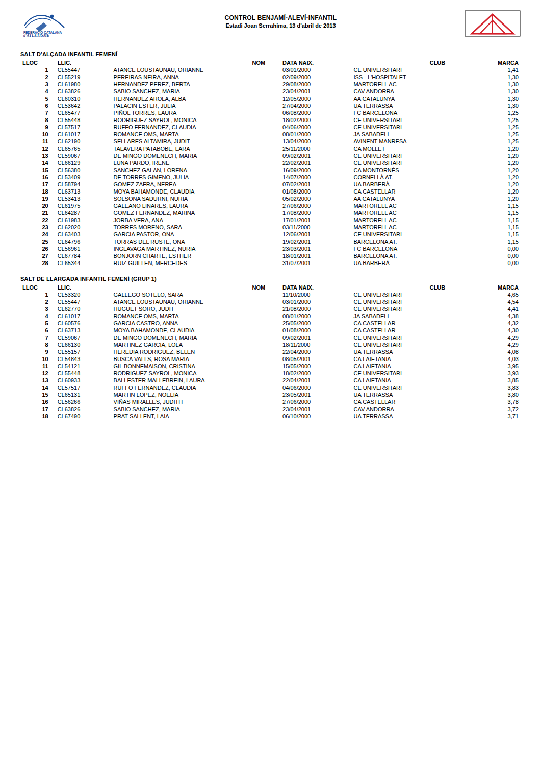FEDERACIÓ CATALANA d'ATLETISME
CONTROL BENJAMÍ-ALEVÍ-INFANTIL
Estadi Joan Serrahima, 13 d'abril de 2013
SALT D'ALÇADA INFANTIL FEMENÍ
| LLOC | LLIC. | NOM | DATA NAIX. | CLUB | MARCA |
| --- | --- | --- | --- | --- | --- |
| 1 | CL55447 | ATANCE LOUSTAUNAU, ORIANNE | 03/01/2000 | CE UNIVERSITARI | 1,41 |
| 2 | CL55219 | PEREIRAS NEIRA, ANNA | 02/09/2000 | ISS - L'HOSPITALET | 1,30 |
| 3 | CL61980 | HERNANDEZ PEREZ, BERTA | 29/08/2000 | MARTORELL AC | 1,30 |
| 4 | CL63826 | SABIO SANCHEZ, MARIA | 23/04/2001 | CAV ANDORRA | 1,30 |
| 5 | CL60310 | HERNANDEZ AROLA, ALBA | 12/05/2000 | AA CATALUNYA | 1,30 |
| 6 | CL53642 | PALACIN ESTER, JULIA | 27/04/2000 | UA TERRASSA | 1,30 |
| 7 | CL65477 | PIÑOL TORRES, LAURA | 06/08/2000 | FC BARCELONA | 1,25 |
| 8 | CL55448 | RODRIGUEZ SAYROL, MONICA | 18/02/2000 | CE UNIVERSITARI | 1,25 |
| 9 | CL57517 | RUFFO FERNANDEZ, CLAUDIA | 04/06/2000 | CE UNIVERSITARI | 1,25 |
| 10 | CL61017 | ROMANCE OMS, MARTA | 08/01/2000 | JA SABADELL | 1,25 |
| 11 | CL62190 | SELLARES ALTAMIRA, JUDIT | 13/04/2000 | AVINENT MANRESA | 1,25 |
| 12 | CL65765 | TALAVERA PATABOBE, LARA | 25/11/2000 | CA MOLLET | 1,20 |
| 13 | CL59067 | DE MINGO DOMENECH, MARIA | 09/02/2001 | CE UNIVERSITARI | 1,20 |
| 14 | CL66129 | LUNA PARDO, IRENE | 22/02/2001 | CE UNIVERSITARI | 1,20 |
| 15 | CL56380 | SANCHEZ GALAN, LORENA | 16/09/2000 | CA MONTORNÈS | 1,20 |
| 16 | CL53409 | DE TORRES GIMENO, JULIA | 14/07/2000 | CORNELLÀ AT. | 1,20 |
| 17 | CL58794 | GOMEZ ZAFRA, NEREA | 07/02/2001 | UA BARBERÀ | 1,20 |
| 18 | CL63713 | MOYA BAHAMONDE, CLAUDIA | 01/08/2000 | CA CASTELLAR | 1,20 |
| 19 | CL53413 | SOLSONA SADURNI, NURIA | 05/02/2000 | AA CATALUNYA | 1,20 |
| 20 | CL61975 | GALEANO LINARES, LAURA | 27/06/2000 | MARTORELL AC | 1,15 |
| 21 | CL64287 | GOMEZ FERNANDEZ, MARINA | 17/08/2000 | MARTORELL AC | 1,15 |
| 22 | CL61983 | JORBA VERA, ANA | 17/01/2001 | MARTORELL AC | 1,15 |
| 23 | CL62020 | TORRES MORENO, SARA | 03/11/2000 | MARTORELL AC | 1,15 |
| 24 | CL63403 | GARCIA PASTOR, ONA | 12/06/2001 | CE UNIVERSITARI | 1,15 |
| 25 | CL64796 | TORRAS DEL RUSTE, ONA | 19/02/2001 | BARCELONA AT. | 1,15 |
| 26 | CL56961 | INGLAVAGA MARTINEZ, NURIA | 23/03/2001 | FC BARCELONA | 0,00 |
| 27 | CL67784 | BONJORN CHARTE, ESTHER | 18/01/2001 | BARCELONA AT. | 0,00 |
| 28 | CL65344 | RUIZ GUILLEN, MERCEDES | 31/07/2001 | UA BARBERÀ | 0,00 |
SALT DE LLARGADA INFANTIL FEMENÍ (GRUP 1)
| LLOC | LLIC. | NOM | DATA NAIX. | CLUB | MARCA |
| --- | --- | --- | --- | --- | --- |
| 1 | CL53320 | GALLEGO SOTELO, SARA | 11/10/2000 | CE UNIVERSITARI | 4,65 |
| 2 | CL55447 | ATANCE LOUSTAUNAU, ORIANNE | 03/01/2000 | CE UNIVERSITARI | 4,54 |
| 3 | CL62770 | HUGUET SORO, JUDIT | 21/08/2000 | CE UNIVERSITARI | 4,41 |
| 4 | CL61017 | ROMANCE OMS, MARTA | 08/01/2000 | JA SABADELL | 4,38 |
| 5 | CL60576 | GARCIA CASTRO, ANNA | 25/05/2000 | CA CASTELLAR | 4,32 |
| 6 | CL63713 | MOYA BAHAMONDE, CLAUDIA | 01/08/2000 | CA CASTELLAR | 4,30 |
| 7 | CL59067 | DE MINGO DOMENECH, MARIA | 09/02/2001 | CE UNIVERSITARI | 4,29 |
| 8 | CL66130 | MARTINEZ GARCIA, LOLA | 18/11/2000 | CE UNIVERSITARI | 4,29 |
| 9 | CL55157 | HEREDIA RODRIGUEZ, BELEN | 22/04/2000 | UA TERRASSA | 4,08 |
| 10 | CL54843 | BUSCA VALLS, ROSA MARIA | 08/05/2001 | CA LAIETANIA | 4,03 |
| 11 | CL54121 | GIL BONNEMAISON, CRISTINA | 15/05/2000 | CA LAIETANIA | 3,95 |
| 12 | CL55448 | RODRIGUEZ SAYROL, MONICA | 18/02/2000 | CE UNIVERSITARI | 3,93 |
| 13 | CL60933 | BALLESTER MALLEBREIN, LAURA | 22/04/2001 | CA LAIETANIA | 3,85 |
| 14 | CL57517 | RUFFO FERNANDEZ, CLAUDIA | 04/06/2000 | CE UNIVERSITARI | 3,83 |
| 15 | CL65131 | MARTIN LOPEZ, NOELIA | 23/05/2001 | UA TERRASSA | 3,80 |
| 16 | CL56266 | VIÑAS MIRALLES, JUDITH | 27/06/2000 | CA CASTELLAR | 3,78 |
| 17 | CL63826 | SABIO SANCHEZ, MARIA | 23/04/2001 | CAV ANDORRA | 3,72 |
| 18 | CL67490 | PRAT SALLENT, LAIA | 06/10/2000 | UA TERRASSA | 3,71 |